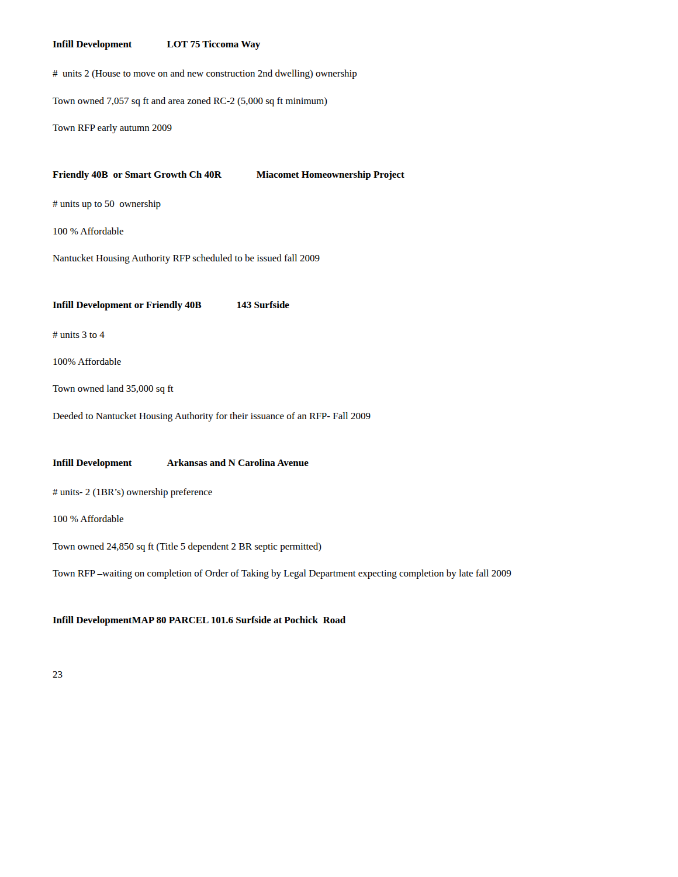Infill Development LOT 75 Ticcoma Way
# units 2 (House to move on and new construction 2nd dwelling) ownership
Town owned 7,057 sq ft and area zoned RC-2 (5,000 sq ft minimum)
Town RFP early autumn 2009
Friendly 40B or Smart Growth Ch 40R Miacomet Homeownership Project
# units up to 50 ownership
100 % Affordable
Nantucket Housing Authority RFP scheduled to be issued fall 2009
Infill Development or Friendly 40B 143 Surfside
# units 3 to 4
100% Affordable
Town owned land 35,000 sq ft
Deeded to Nantucket Housing Authority for their issuance of an RFP- Fall 2009
Infill Development Arkansas and N Carolina Avenue
# units- 2 (1BR’s) ownership preference
100 % Affordable
Town owned 24,850 sq ft (Title 5 dependent 2 BR septic permitted)
Town RFP –waiting on completion of Order of Taking by Legal Department expecting completion by late fall 2009
Infill Development MAP 80 PARCEL 101.6 Surfside at Pochick Road
23